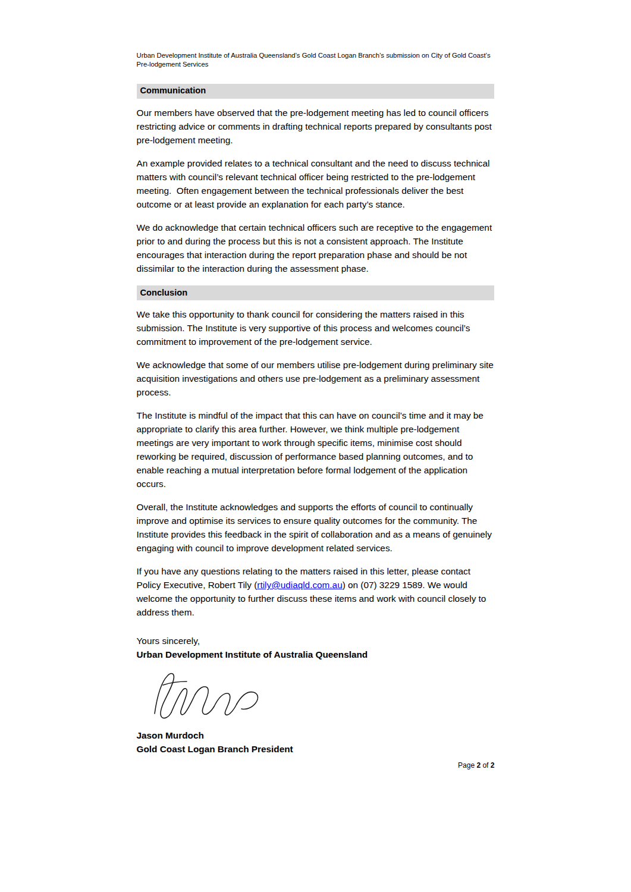Urban Development Institute of Australia Queensland’s Gold Coast Logan Branch’s submission on City of Gold Coast’s Pre-lodgement Services
Communication
Our members have observed that the pre-lodgement meeting has led to council officers restricting advice or comments in drafting technical reports prepared by consultants post pre-lodgement meeting.
An example provided relates to a technical consultant and the need to discuss technical matters with council’s relevant technical officer being restricted to the pre-lodgement meeting. Often engagement between the technical professionals deliver the best outcome or at least provide an explanation for each party’s stance.
We do acknowledge that certain technical officers such are receptive to the engagement prior to and during the process but this is not a consistent approach. The Institute encourages that interaction during the report preparation phase and should be not dissimilar to the interaction during the assessment phase.
Conclusion
We take this opportunity to thank council for considering the matters raised in this submission. The Institute is very supportive of this process and welcomes council’s commitment to improvement of the pre-lodgement service.
We acknowledge that some of our members utilise pre-lodgement during preliminary site acquisition investigations and others use pre-lodgement as a preliminary assessment process.
The Institute is mindful of the impact that this can have on council’s time and it may be appropriate to clarify this area further. However, we think multiple pre-lodgement meetings are very important to work through specific items, minimise cost should reworking be required, discussion of performance based planning outcomes, and to enable reaching a mutual interpretation before formal lodgement of the application occurs.
Overall, the Institute acknowledges and supports the efforts of council to continually improve and optimise its services to ensure quality outcomes for the community. The Institute provides this feedback in the spirit of collaboration and as a means of genuinely engaging with council to improve development related services.
If you have any questions relating to the matters raised in this letter, please contact Policy Executive, Robert Tily (rtily@udiaqld.com.au) on (07) 3229 1589. We would welcome the opportunity to further discuss these items and work with council closely to address them.
Yours sincerely,
Urban Development Institute of Australia Queensland
Jason Murdoch
Gold Coast Logan Branch President
Page 2 of 2